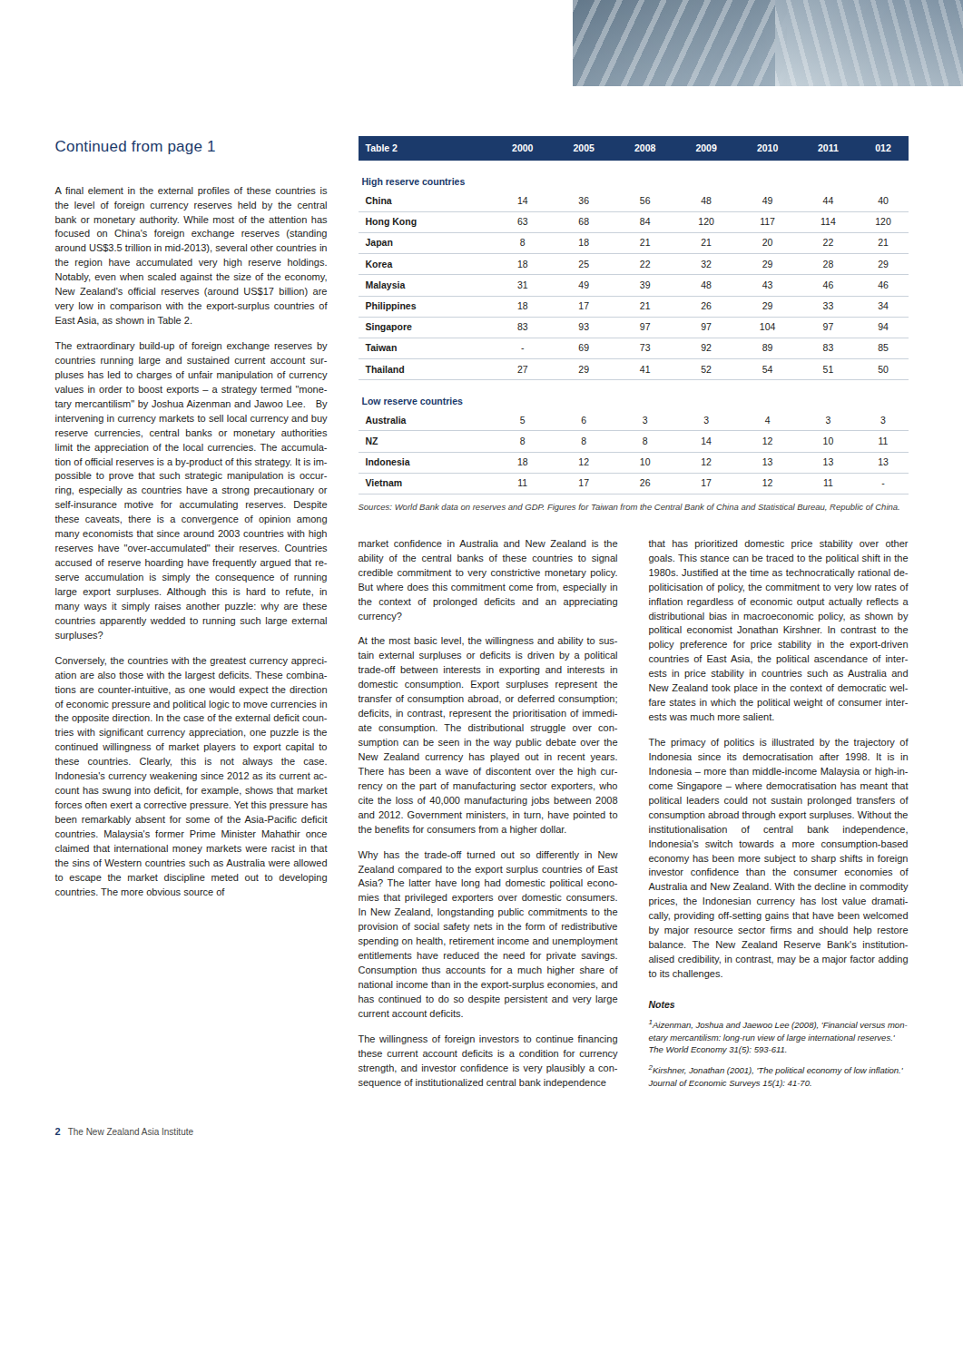Continued from page 1
A final element in the external profiles of these countries is the level of foreign currency reserves held by the central bank or monetary authority. While most of the attention has focused on China's foreign exchange reserves (standing around US$3.5 trillion in mid-2013), several other countries in the region have accumulated very high reserve holdings. Notably, even when scaled against the size of the economy, New Zealand's official reserves (around US$17 billion) are very low in comparison with the export-surplus countries of East Asia, as shown in Table 2.
The extraordinary build-up of foreign exchange reserves by countries running large and sustained current account surpluses has led to charges of unfair manipulation of currency values in order to boost exports – a strategy termed "monetary mercantilism" by Joshua Aizenman and Jawoo Lee. By intervening in currency markets to sell local currency and buy reserve currencies, central banks or monetary authorities limit the appreciation of the local currencies. The accumulation of official reserves is a by-product of this strategy. It is impossible to prove that such strategic manipulation is occurring, especially as countries have a strong precautionary or self-insurance motive for accumulating reserves. Despite these caveats, there is a convergence of opinion among many economists that since around 2003 countries with high reserves have "over-accumulated" their reserves. Countries accused of reserve hoarding have frequently argued that reserve accumulation is simply the consequence of running large export surpluses. Although this is hard to refute, in many ways it simply raises another puzzle: why are these countries apparently wedded to running such large external surpluses?
Conversely, the countries with the greatest currency appreciation are also those with the largest deficits. These combinations are counter-intuitive, as one would expect the direction of economic pressure and political logic to move currencies in the opposite direction. In the case of the external deficit countries with significant currency appreciation, one puzzle is the continued willingness of market players to export capital to these countries. Clearly, this is not always the case. Indonesia's currency weakening since 2012 as its current account has swung into deficit, for example, shows that market forces often exert a corrective pressure. Yet this pressure has been remarkably absent for some of the Asia-Pacific deficit countries. Malaysia's former Prime Minister Mahathir once claimed that international money markets were racist in that the sins of Western countries such as Australia were allowed to escape the market discipline meted out to developing countries. The more obvious source of
| Table 2 | 2000 | 2005 | 2008 | 2009 | 2010 | 2011 | 012 |
| --- | --- | --- | --- | --- | --- | --- | --- |
| High reserve countries |
| China | 14 | 36 | 56 | 48 | 49 | 44 | 40 |
| Hong Kong | 63 | 68 | 84 | 120 | 117 | 114 | 120 |
| Japan | 8 | 18 | 21 | 21 | 20 | 22 | 21 |
| Korea | 18 | 25 | 22 | 32 | 29 | 28 | 29 |
| Malaysia | 31 | 49 | 39 | 48 | 43 | 46 | 46 |
| Philippines | 18 | 17 | 21 | 26 | 29 | 33 | 34 |
| Singapore | 83 | 93 | 97 | 97 | 104 | 97 | 94 |
| Taiwan | - | 69 | 73 | 92 | 89 | 83 | 85 |
| Thailand | 27 | 29 | 41 | 52 | 54 | 51 | 50 |
| Low reserve countries |
| Australia | 5 | 6 | 3 | 3 | 4 | 3 | 3 |
| NZ | 8 | 8 | 8 | 14 | 12 | 10 | 11 |
| Indonesia | 18 | 12 | 10 | 12 | 13 | 13 | 13 |
| Vietnam | 11 | 17 | 26 | 17 | 12 | 11 | - |
Sources: World Bank data on reserves and GDP. Figures for Taiwan from the Central Bank of China and Statistical Bureau, Republic of China.
market confidence in Australia and New Zealand is the ability of the central banks of these countries to signal credible commitment to very constrictive monetary policy. But where does this commitment come from, especially in the context of prolonged deficits and an appreciating currency?
At the most basic level, the willingness and ability to sustain external surpluses or deficits is driven by a political trade-off between interests in exporting and interests in domestic consumption. Export surpluses represent the transfer of consumption abroad, or deferred consumption; deficits, in contrast, represent the prioritisation of immediate consumption. The distributional struggle over consumption can be seen in the way public debate over the New Zealand currency has played out in recent years. There has been a wave of discontent over the high currency on the part of manufacturing sector exporters, who cite the loss of 40,000 manufacturing jobs between 2008 and 2012. Government ministers, in turn, have pointed to the benefits for consumers from a higher dollar.
Why has the trade-off turned out so differently in New Zealand compared to the export surplus countries of East Asia? The latter have long had domestic political economies that privileged exporters over domestic consumers. In New Zealand, longstanding public commitments to the provision of social safety nets in the form of redistributive spending on health, retirement income and unemployment entitlements have reduced the need for private savings. Consumption thus accounts for a much higher share of national income than in the export-surplus economies, and has continued to do so despite persistent and very large current account deficits.
The willingness of foreign investors to continue financing these current account deficits is a condition for currency strength, and investor confidence is very plausibly a consequence of institutionalized central bank independence
that has prioritized domestic price stability over other goals. This stance can be traced to the political shift in the 1980s. Justified at the time as technocratically rational depoliticisation of policy, the commitment to very low rates of inflation regardless of economic output actually reflects a distributional bias in macroeconomic policy, as shown by political economist Jonathan Kirshner. In contrast to the policy preference for price stability in the export-driven countries of East Asia, the political ascendance of interests in price stability in countries such as Australia and New Zealand took place in the context of democratic welfare states in which the political weight of consumer interests was much more salient.
The primacy of politics is illustrated by the trajectory of Indonesia since its democratisation after 1998. It is in Indonesia – more than middle-income Malaysia or high-income Singapore – where democratisation has meant that political leaders could not sustain prolonged transfers of consumption abroad through export surpluses. Without the institutionalisation of central bank independence, Indonesia's switch towards a more consumption-based economy has been more subject to sharp shifts in foreign investor confidence than the consumer economies of Australia and New Zealand. With the decline in commodity prices, the Indonesian currency has lost value dramatically, providing off-setting gains that have been welcomed by major resource sector firms and should help restore balance. The New Zealand Reserve Bank's institutionalised credibility, in contrast, may be a major factor adding to its challenges.
Notes
1Aizenman, Joshua and Jaewoo Lee (2008), 'Financial versus monetary mercantilism: long-run view of large international reserves.' The World Economy 31(5): 593-611.
2Kirshner, Jonathan (2001), 'The political economy of low inflation.' Journal of Economic Surveys 15(1): 41-70.
2 The New Zealand Asia Institute